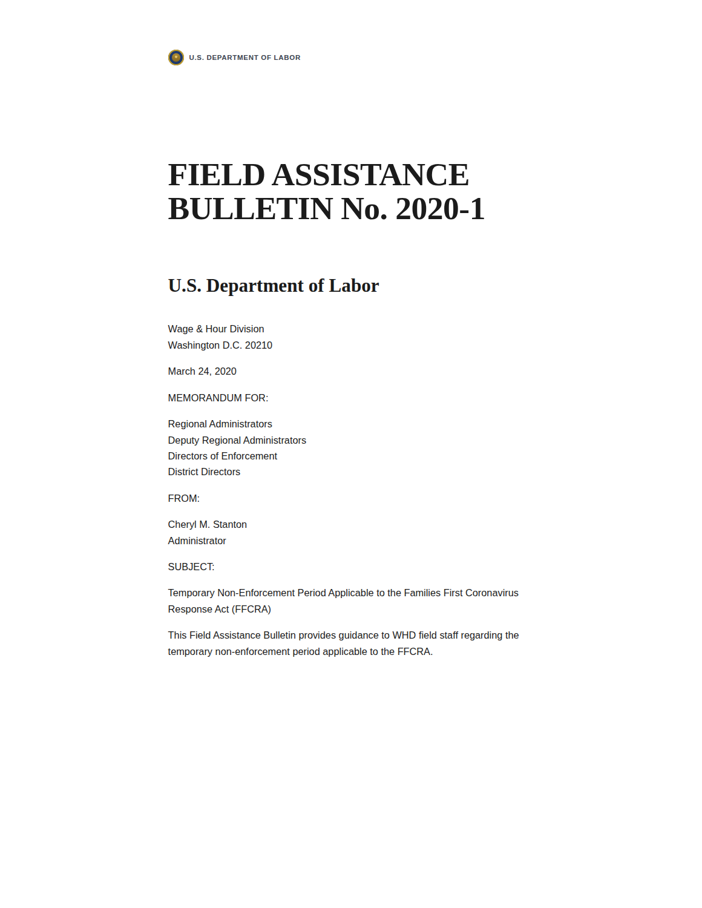U.S. Department of Labor
FIELD ASSISTANCE
BULLETIN No. 2020‑1
U.S. Department of Labor
Wage & Hour Division
Washington D.C. 20210
March 24, 2020
MEMORANDUM FOR:
Regional Administrators
Deputy Regional Administrators
Directors of Enforcement
District Directors
FROM:
Cheryl M. Stanton
Administrator
SUBJECT:
Temporary Non-Enforcement Period Applicable to the Families First Coronavirus Response Act (FFCRA)
This Field Assistance Bulletin provides guidance to WHD field staff regarding the temporary non-enforcement period applicable to the FFCRA.